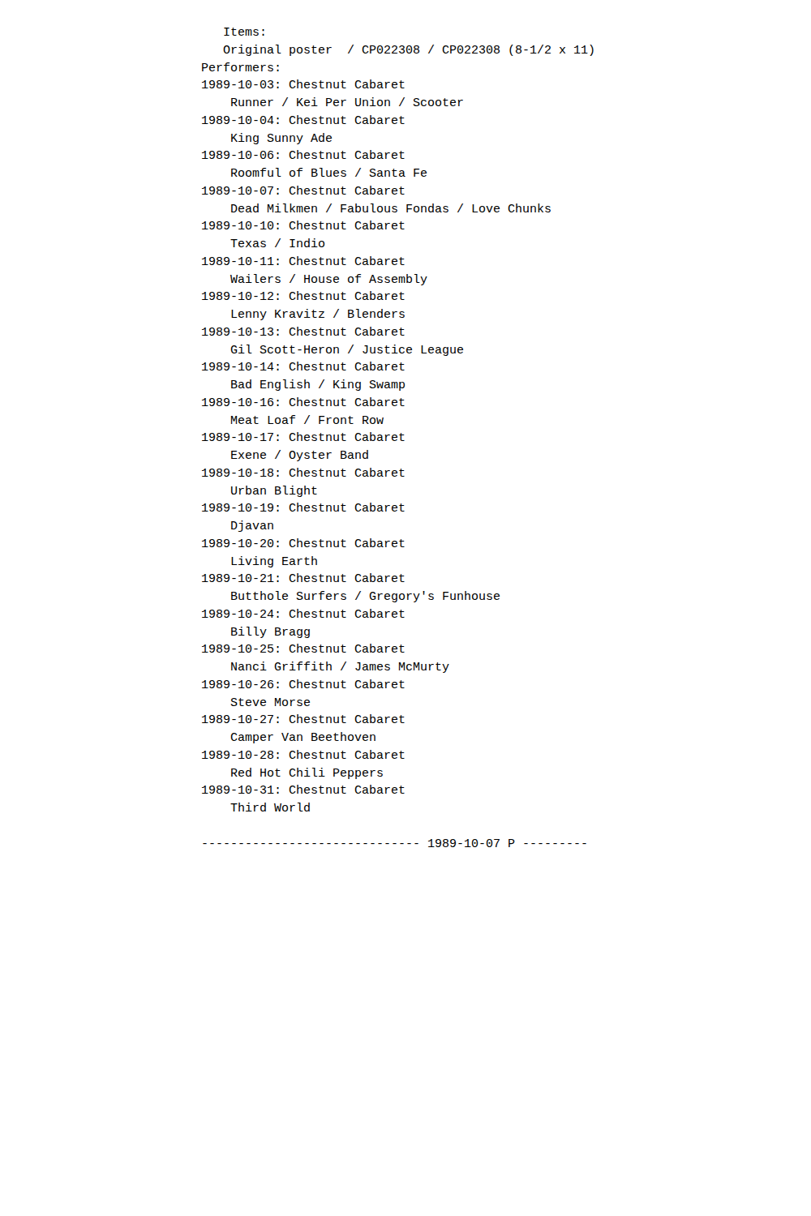Items:
   Original poster  / CP022308 / CP022308 (8-1/2 x 11)
Performers:
1989-10-03: Chestnut Cabaret
    Runner / Kei Per Union / Scooter
1989-10-04: Chestnut Cabaret
    King Sunny Ade
1989-10-06: Chestnut Cabaret
    Roomful of Blues / Santa Fe
1989-10-07: Chestnut Cabaret
    Dead Milkmen / Fabulous Fondas / Love Chunks
1989-10-10: Chestnut Cabaret
    Texas / Indio
1989-10-11: Chestnut Cabaret
    Wailers / House of Assembly
1989-10-12: Chestnut Cabaret
    Lenny Kravitz / Blenders
1989-10-13: Chestnut Cabaret
    Gil Scott-Heron / Justice League
1989-10-14: Chestnut Cabaret
    Bad English / King Swamp
1989-10-16: Chestnut Cabaret
    Meat Loaf / Front Row
1989-10-17: Chestnut Cabaret
    Exene / Oyster Band
1989-10-18: Chestnut Cabaret
    Urban Blight
1989-10-19: Chestnut Cabaret
    Djavan
1989-10-20: Chestnut Cabaret
    Living Earth
1989-10-21: Chestnut Cabaret
    Butthole Surfers / Gregory's Funhouse
1989-10-24: Chestnut Cabaret
    Billy Bragg
1989-10-25: Chestnut Cabaret
    Nanci Griffith / James McMurty
1989-10-26: Chestnut Cabaret
    Steve Morse
1989-10-27: Chestnut Cabaret
    Camper Van Beethoven
1989-10-28: Chestnut Cabaret
    Red Hot Chili Peppers
1989-10-31: Chestnut Cabaret
    Third World

------------------------------ 1989-10-07 P ---------